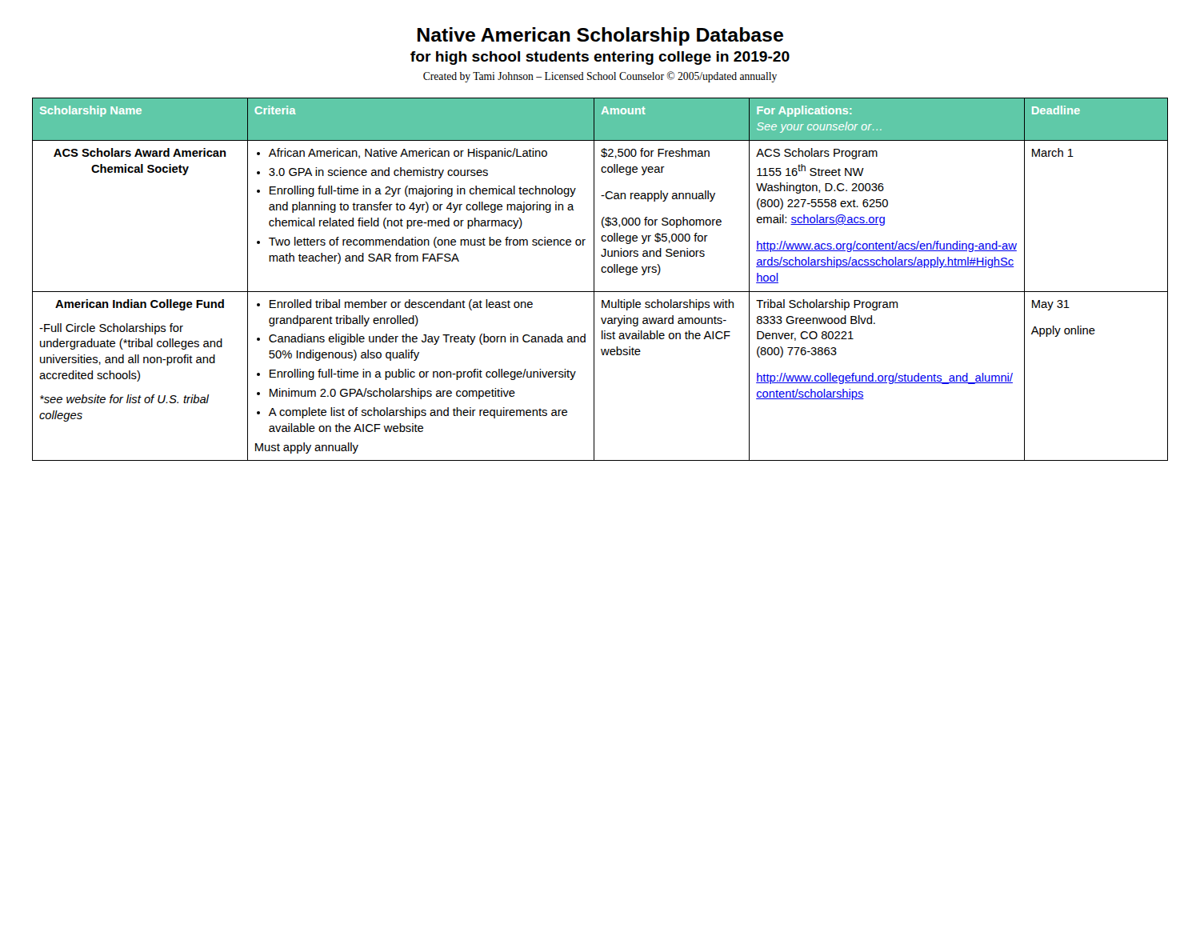Native American Scholarship Database
for high school students entering college in 2019-20
Created by Tami Johnson – Licensed School Counselor © 2005/updated annually
| Scholarship Name | Criteria | Amount | For Applications: See your counselor or… | Deadline |
| --- | --- | --- | --- | --- |
| ACS Scholars Award American Chemical Society | African American, Native American or Hispanic/Latino 3.0 GPA in science and chemistry courses Enrolling full-time in a 2yr (majoring in chemical technology and planning to transfer to 4yr) or 4yr college majoring in a chemical related field (not pre-med or pharmacy) Two letters of recommendation (one must be from science or math teacher) and SAR from FAFSA | $2,500 for Freshman college year -Can reapply annually ($3,000 for Sophomore college yr $5,000 for Juniors and Seniors college yrs) | ACS Scholars Program 1155 16 th Street NW Washington, D.C. 20036 (800) 227-5558 ext. 6250 email: scholars@acs.org http://www.acs.org/content/acs/en/funding-and-awards/scholarships/acsscholars/apply.html#HighSchool | March 1 |
| American Indian College Fund -Full Circle Scholarships for undergraduate (*tribal colleges and universities, and all non-profit and accredited schools) *see website for list of U.S. tribal colleges | Enrolled tribal member or descendant (at least one grandparent tribally enrolled) Canadians eligible under the Jay Treaty (born in Canada and 50% Indigenous) also qualify Enrolling full-time in a public or non-profit college/university Minimum 2.0 GPA/scholarships are competitive A complete list of scholarships and their requirements are available on the AICF website Must apply annually | Multiple scholarships with varying award amounts- list available on the AICF website | Tribal Scholarship Program 8333 Greenwood Blvd. Denver, CO 80221 (800) 776-3863 http://www.collegefund.org/students_and_alumni/content/scholarships | May 31 Apply online |